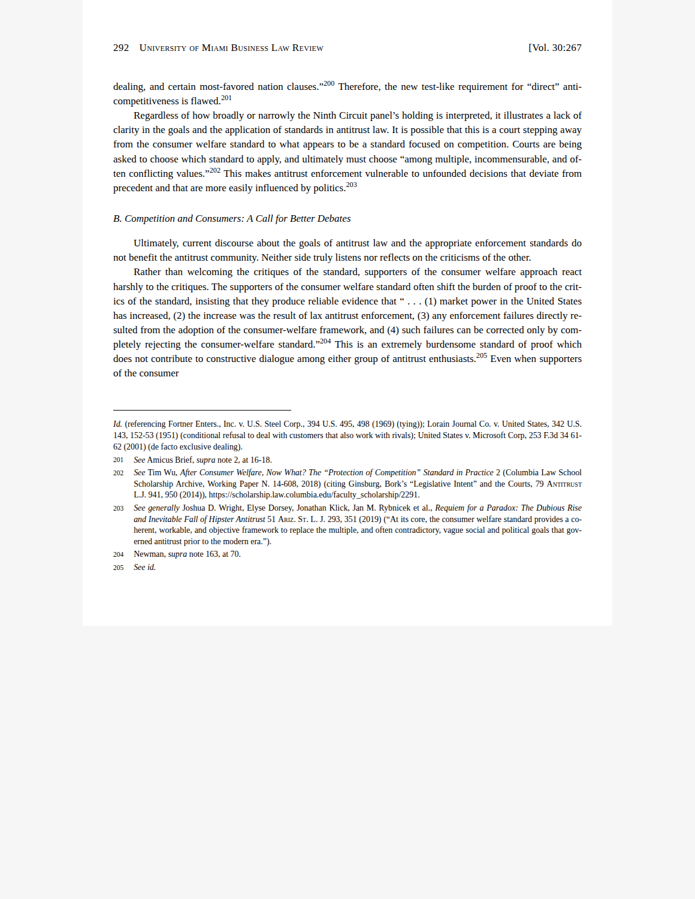292 University of Miami Business Law Review [Vol. 30:267
dealing, and certain most-favored nation clauses.”200 Therefore, the new test-like requirement for “direct” anti-competitiveness is flawed.201
Regardless of how broadly or narrowly the Ninth Circuit panel’s holding is interpreted, it illustrates a lack of clarity in the goals and the application of standards in antitrust law. It is possible that this is a court stepping away from the consumer welfare standard to what appears to be a standard focused on competition. Courts are being asked to choose which standard to apply, and ultimately must choose “among multiple, incommensurable, and often conflicting values.”202 This makes antitrust enforcement vulnerable to unfounded decisions that deviate from precedent and that are more easily influenced by politics.203
B. Competition and Consumers: A Call for Better Debates
Ultimately, current discourse about the goals of antitrust law and the appropriate enforcement standards do not benefit the antitrust community. Neither side truly listens nor reflects on the criticisms of the other.
Rather than welcoming the critiques of the standard, supporters of the consumer welfare approach react harshly to the critiques. The supporters of the consumer welfare standard often shift the burden of proof to the critics of the standard, insisting that they produce reliable evidence that “ . . . (1) market power in the United States has increased, (2) the increase was the result of lax antitrust enforcement, (3) any enforcement failures directly resulted from the adoption of the consumer-welfare framework, and (4) such failures can be corrected only by completely rejecting the consumer-welfare standard.”204 This is an extremely burdensome standard of proof which does not contribute to constructive dialogue among either group of antitrust enthusiasts.205 Even when supporters of the consumer
Id. (referencing Fortner Enters., Inc. v. U.S. Steel Corp., 394 U.S. 495, 498 (1969) (tying)); Lorain Journal Co. v. United States, 342 U.S. 143, 152-53 (1951) (conditional refusal to deal with customers that also work with rivals); United States v. Microsoft Corp, 253 F.3d 34 61-62 (2001) (de facto exclusive dealing).
201 See Amicus Brief, supra note 2, at 16-18.
202 See Tim Wu, After Consumer Welfare, Now What? The “Protection of Competition” Standard in Practice 2 (Columbia Law School Scholarship Archive, Working Paper N. 14-608, 2018) (citing Ginsburg, Bork’s “Legislative Intent” and the Courts, 79 Antitrust L.J. 941, 950 (2014)), https://scholarship.law.columbia.edu/faculty_scholarship/2291.
203 See generally Joshua D. Wright, Elyse Dorsey, Jonathan Klick, Jan M. Rybnicek et al., Requiem for a Paradox: The Dubious Rise and Inevitable Fall of Hipster Antitrust 51 Ariz. St. L. J. 293, 351 (2019) (“At its core, the consumer welfare standard provides a coherent, workable, and objective framework to replace the multiple, and often contradictory, vague social and political goals that governed antitrust prior to the modern era.”).
204 Newman, supra note 163, at 70.
205 See id.